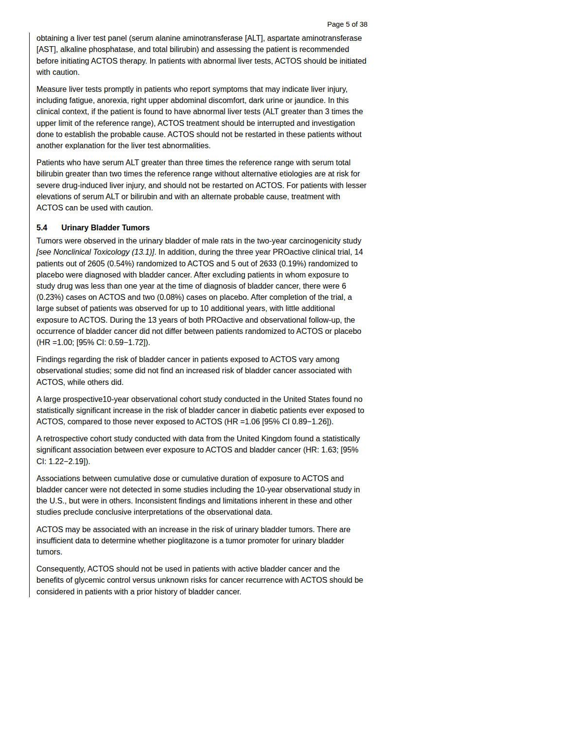Page 5 of 38
obtaining a liver test panel (serum alanine aminotransferase [ALT], aspartate aminotransferase [AST], alkaline phosphatase, and total bilirubin) and assessing the patient is recommended before initiating ACTOS therapy. In patients with abnormal liver tests, ACTOS should be initiated with caution.
Measure liver tests promptly in patients who report symptoms that may indicate liver injury, including fatigue, anorexia, right upper abdominal discomfort, dark urine or jaundice. In this clinical context, if the patient is found to have abnormal liver tests (ALT greater than 3 times the upper limit of the reference range), ACTOS treatment should be interrupted and investigation done to establish the probable cause. ACTOS should not be restarted in these patients without another explanation for the liver test abnormalities.
Patients who have serum ALT greater than three times the reference range with serum total bilirubin greater than two times the reference range without alternative etiologies are at risk for severe drug-induced liver injury, and should not be restarted on ACTOS. For patients with lesser elevations of serum ALT or bilirubin and with an alternate probable cause, treatment with ACTOS can be used with caution.
5.4 Urinary Bladder Tumors
Tumors were observed in the urinary bladder of male rats in the two-year carcinogenicity study [see Nonclinical Toxicology (13.1)]. In addition, during the three year PROactive clinical trial, 14 patients out of 2605 (0.54%) randomized to ACTOS and 5 out of 2633 (0.19%) randomized to placebo were diagnosed with bladder cancer. After excluding patients in whom exposure to study drug was less than one year at the time of diagnosis of bladder cancer, there were 6 (0.23%) cases on ACTOS and two (0.08%) cases on placebo. After completion of the trial, a large subset of patients was observed for up to 10 additional years, with little additional exposure to ACTOS. During the 13 years of both PROactive and observational follow-up, the occurrence of bladder cancer did not differ between patients randomized to ACTOS or placebo (HR =1.00; [95% CI: 0.59−1.72]).
Findings regarding the risk of bladder cancer in patients exposed to ACTOS vary among observational studies; some did not find an increased risk of bladder cancer associated with ACTOS, while others did.
A large prospective10-year observational cohort study conducted in the United States found no statistically significant increase in the risk of bladder cancer in diabetic patients ever exposed to ACTOS, compared to those never exposed to ACTOS (HR =1.06 [95% CI 0.89−1.26]).
A retrospective cohort study conducted with data from the United Kingdom found a statistically significant association between ever exposure to ACTOS and bladder cancer (HR: 1.63; [95% CI: 1.22−2.19]).
Associations between cumulative dose or cumulative duration of exposure to ACTOS and bladder cancer were not detected in some studies including the 10-year observational study in the U.S., but were in others. Inconsistent findings and limitations inherent in these and other studies preclude conclusive interpretations of the observational data.
ACTOS may be associated with an increase in the risk of urinary bladder tumors. There are insufficient data to determine whether pioglitazone is a tumor promoter for urinary bladder tumors.
Consequently, ACTOS should not be used in patients with active bladder cancer and the benefits of glycemic control versus unknown risks for cancer recurrence with ACTOS should be considered in patients with a prior history of bladder cancer.